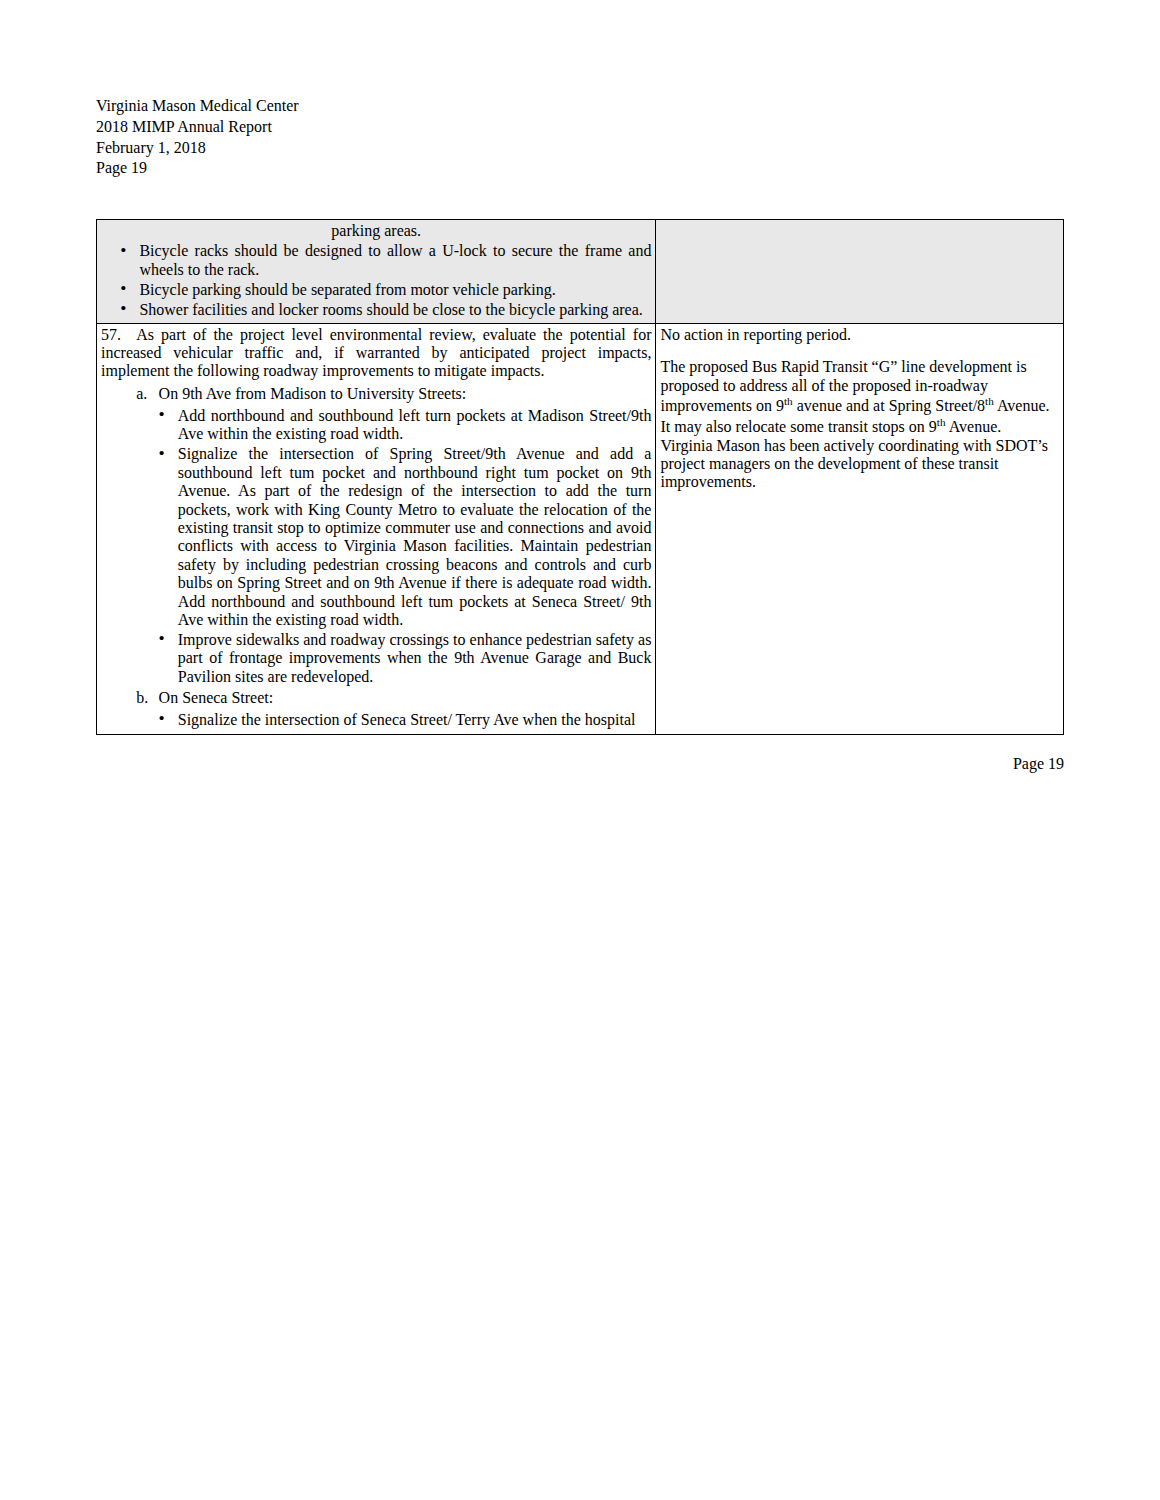Virginia Mason Medical Center
2018 MIMP Annual Report
February 1, 2018
Page 19
| parking areas. Bicycle racks should be designed to allow a U-lock to secure the frame and wheels to the rack. Bicycle parking should be separated from motor vehicle parking. Shower facilities and locker rooms should be close to the bicycle parking area. | |
| 57. As part of the project level environmental review, evaluate the potential for increased vehicular traffic and, if warranted by anticipated project impacts, implement the following roadway improvements to mitigate impacts. a. On 9th Ave from Madison to University Streets: Add northbound and southbound left turn pockets at Madison Street/9th Ave within the existing road width. Signalize the intersection of Spring Street/9th Avenue and add a southbound left tum pocket and northbound right tum pocket on 9th Avenue. As part of the redesign of the intersection to add the turn pockets, work with King County Metro to evaluate the relocation of the existing transit stop to optimize commuter use and connections and avoid conflicts with access to Virginia Mason facilities. Maintain pedestrian safety by including pedestrian crossing beacons and controls and curb bulbs on Spring Street and on 9th Avenue if there is adequate road width. Add northbound and southbound left tum pockets at Seneca Street/ 9th Ave within the existing road width. Improve sidewalks and roadway crossings to enhance pedestrian safety as part of frontage improvements when the 9th Avenue Garage and Buck Pavilion sites are redeveloped. b. On Seneca Street: Signalize the intersection of Seneca Street/ Terry Ave when the hospital | No action in reporting period. The proposed Bus Rapid Transit “G” line development is proposed to address all of the proposed in-roadway improvements on 9 th avenue and at Spring Street/8 th Avenue. It may also relocate some transit stops on 9 th Avenue. Virginia Mason has been actively coordinating with SDOT’s project managers on the development of these transit improvements. |
Page 19